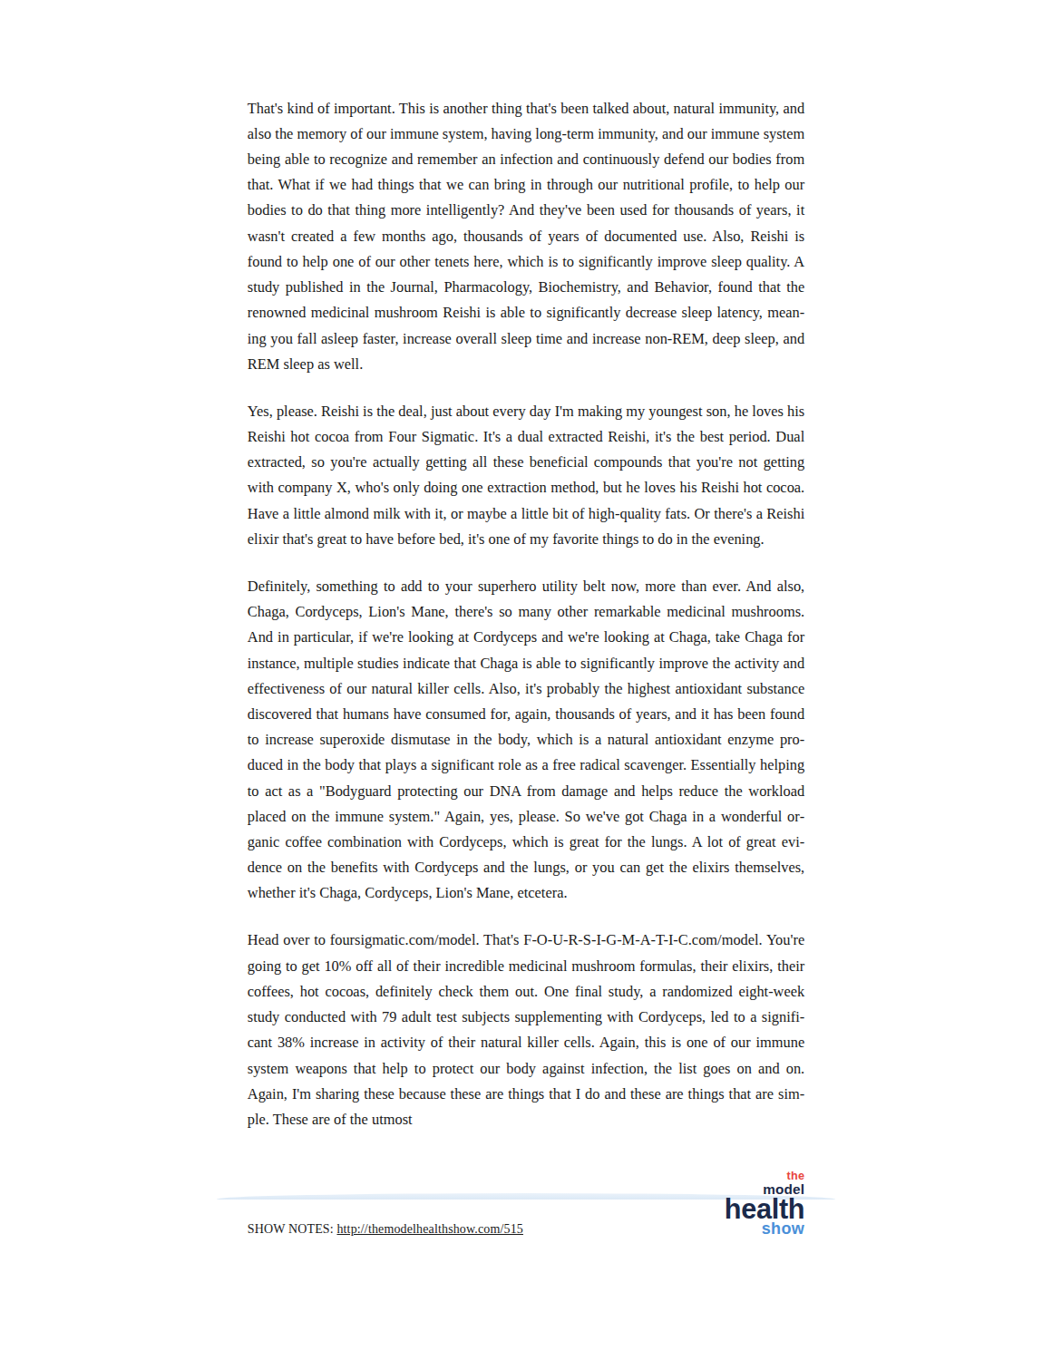That's kind of important. This is another thing that's been talked about, natural immunity, and also the memory of our immune system, having long-term immunity, and our immune system being able to recognize and remember an infection and continuously defend our bodies from that. What if we had things that we can bring in through our nutritional profile, to help our bodies to do that thing more intelligently? And they've been used for thousands of years, it wasn't created a few months ago, thousands of years of documented use. Also, Reishi is found to help one of our other tenets here, which is to significantly improve sleep quality. A study published in the Journal, Pharmacology, Biochemistry, and Behavior, found that the renowned medicinal mushroom Reishi is able to significantly decrease sleep latency, meaning you fall asleep faster, increase overall sleep time and increase non-REM, deep sleep, and REM sleep as well.
Yes, please. Reishi is the deal, just about every day I'm making my youngest son, he loves his Reishi hot cocoa from Four Sigmatic. It's a dual extracted Reishi, it's the best period. Dual extracted, so you're actually getting all these beneficial compounds that you're not getting with company X, who's only doing one extraction method, but he loves his Reishi hot cocoa. Have a little almond milk with it, or maybe a little bit of high-quality fats. Or there's a Reishi elixir that's great to have before bed, it's one of my favorite things to do in the evening.
Definitely, something to add to your superhero utility belt now, more than ever. And also, Chaga, Cordyceps, Lion's Mane, there's so many other remarkable medicinal mushrooms. And in particular, if we're looking at Cordyceps and we're looking at Chaga, take Chaga for instance, multiple studies indicate that Chaga is able to significantly improve the activity and effectiveness of our natural killer cells. Also, it's probably the highest antioxidant substance discovered that humans have consumed for, again, thousands of years, and it has been found to increase superoxide dismutase in the body, which is a natural antioxidant enzyme produced in the body that plays a significant role as a free radical scavenger. Essentially helping to act as a "Bodyguard protecting our DNA from damage and helps reduce the workload placed on the immune system." Again, yes, please. So we've got Chaga in a wonderful organic coffee combination with Cordyceps, which is great for the lungs. A lot of great evidence on the benefits with Cordyceps and the lungs, or you can get the elixirs themselves, whether it's Chaga, Cordyceps, Lion's Mane, etcetera.
Head over to foursigmatic.com/model. That's F-O-U-R-S-I-G-M-A-T-I-C.com/model. You're going to get 10% off all of their incredible medicinal mushroom formulas, their elixirs, their coffees, hot cocoas, definitely check them out. One final study, a randomized eight-week study conducted with 79 adult test subjects supplementing with Cordyceps, led to a significant 38% increase in activity of their natural killer cells. Again, this is one of our immune system weapons that help to protect our body against infection, the list goes on and on. Again, I'm sharing these because these are things that I do and these are things that are simple. These are of the utmost
SHOW NOTES: http://themodelhealthshow.com/515
the model health show